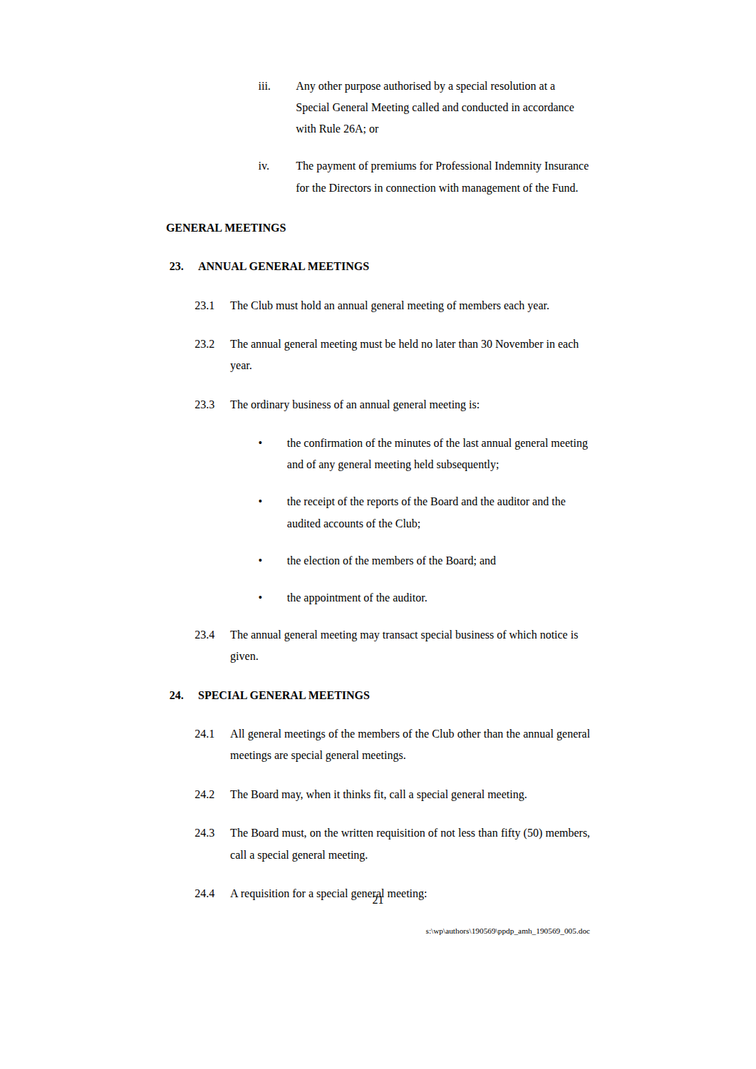iii. Any other purpose authorised by a special resolution at a Special General Meeting called and conducted in accordance with Rule 26A; or
iv. The payment of premiums for Professional Indemnity Insurance for the Directors in connection with management of the Fund.
General Meetings
23. Annual General Meetings
23.1 The Club must hold an annual general meeting of members each year.
23.2 The annual general meeting must be held no later than 30 November in each year.
23.3 The ordinary business of an annual general meeting is:
• the confirmation of the minutes of the last annual general meeting and of any general meeting held subsequently;
• the receipt of the reports of the Board and the auditor and the audited accounts of the Club;
• the election of the members of the Board; and
• the appointment of the auditor.
23.4 The annual general meeting may transact special business of which notice is given.
24. Special General Meetings
24.1 All general meetings of the members of the Club other than the annual general meetings are special general meetings.
24.2 The Board may, when it thinks fit, call a special general meeting.
24.3 The Board must, on the written requisition of not less than fifty (50) members, call a special general meeting.
24.4 A requisition for a special general meeting:
21
s:\wp\authors\190569\ppdp_amh_190569_005.doc